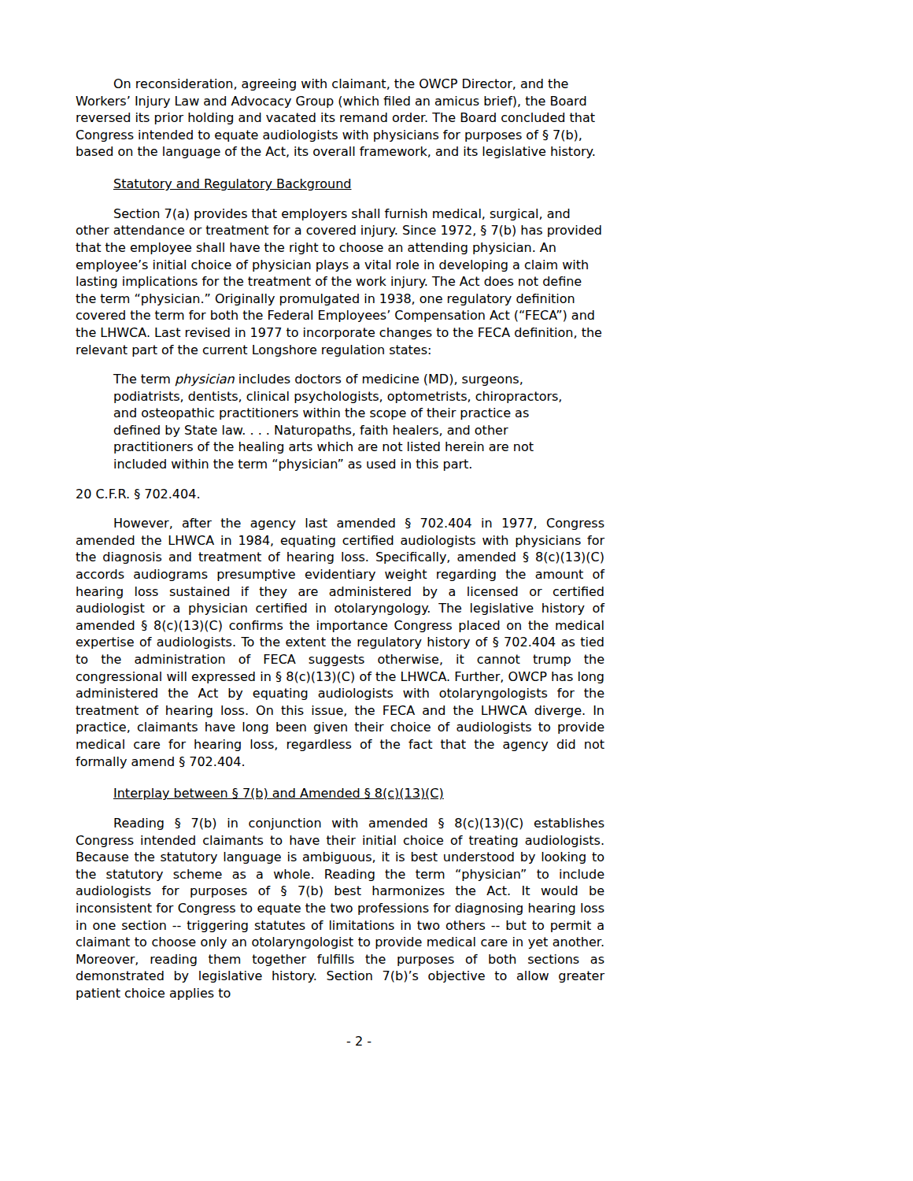On reconsideration, agreeing with claimant, the OWCP Director, and the Workers’ Injury Law and Advocacy Group (which filed an amicus brief), the Board reversed its prior holding and vacated its remand order. The Board concluded that Congress intended to equate audiologists with physicians for purposes of § 7(b), based on the language of the Act, its overall framework, and its legislative history.
Statutory and Regulatory Background
Section 7(a) provides that employers shall furnish medical, surgical, and other attendance or treatment for a covered injury. Since 1972, § 7(b) has provided that the employee shall have the right to choose an attending physician. An employee’s initial choice of physician plays a vital role in developing a claim with lasting implications for the treatment of the work injury. The Act does not define the term “physician.” Originally promulgated in 1938, one regulatory definition covered the term for both the Federal Employees’ Compensation Act (“FECA”) and the LHWCA. Last revised in 1977 to incorporate changes to the FECA definition, the relevant part of the current Longshore regulation states:
The term physician includes doctors of medicine (MD), surgeons, podiatrists, dentists, clinical psychologists, optometrists, chiropractors, and osteopathic practitioners within the scope of their practice as defined by State law. . . . Naturopaths, faith healers, and other practitioners of the healing arts which are not listed herein are not included within the term “physician” as used in this part.
20 C.F.R. § 702.404.
However, after the agency last amended § 702.404 in 1977, Congress amended the LHWCA in 1984, equating certified audiologists with physicians for the diagnosis and treatment of hearing loss. Specifically, amended § 8(c)(13)(C) accords audiograms presumptive evidentiary weight regarding the amount of hearing loss sustained if they are administered by a licensed or certified audiologist or a physician certified in otolaryngology. The legislative history of amended § 8(c)(13)(C) confirms the importance Congress placed on the medical expertise of audiologists. To the extent the regulatory history of § 702.404 as tied to the administration of FECA suggests otherwise, it cannot trump the congressional will expressed in § 8(c)(13)(C) of the LHWCA. Further, OWCP has long administered the Act by equating audiologists with otolaryngologists for the treatment of hearing loss. On this issue, the FECA and the LHWCA diverge. In practice, claimants have long been given their choice of audiologists to provide medical care for hearing loss, regardless of the fact that the agency did not formally amend § 702.404.
Interplay between § 7(b) and Amended § 8(c)(13)(C)
Reading § 7(b) in conjunction with amended § 8(c)(13)(C) establishes Congress intended claimants to have their initial choice of treating audiologists. Because the statutory language is ambiguous, it is best understood by looking to the statutory scheme as a whole. Reading the term “physician” to include audiologists for purposes of § 7(b) best harmonizes the Act. It would be inconsistent for Congress to equate the two professions for diagnosing hearing loss in one section -- triggering statutes of limitations in two others -- but to permit a claimant to choose only an otolaryngologist to provide medical care in yet another. Moreover, reading them together fulfills the purposes of both sections as demonstrated by legislative history. Section 7(b)’s objective to allow greater patient choice applies to
- 2 -